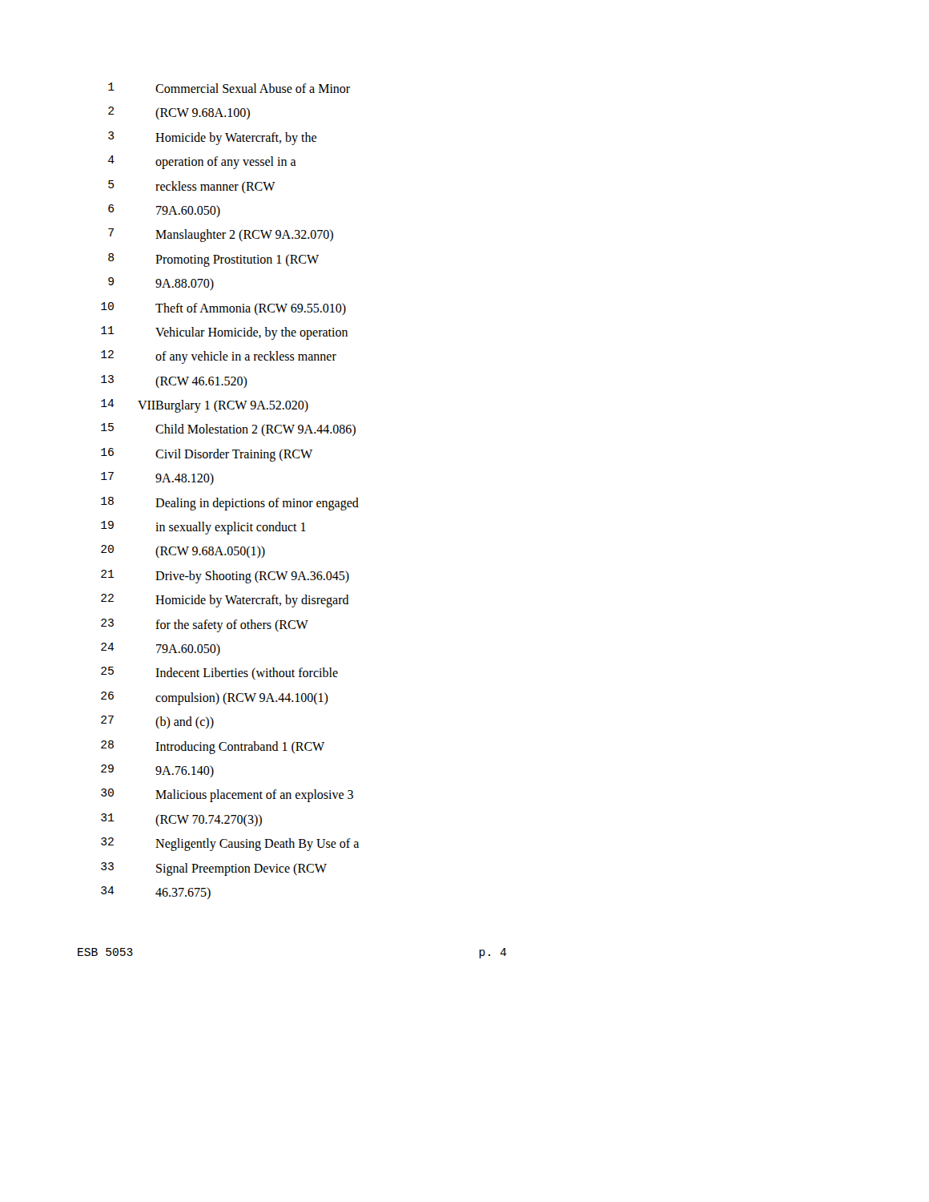| 1 | | Commercial Sexual Abuse of a Minor |
| 2 | | (RCW 9.68A.100) |
| 3 | | Homicide by Watercraft, by the |
| 4 | | operation of any vessel in a |
| 5 | | reckless manner (RCW |
| 6 | | 79A.60.050) |
| 7 | | Manslaughter 2 (RCW 9A.32.070) |
| 8 | | Promoting Prostitution 1 (RCW |
| 9 | | 9A.88.070) |
| 10 | | Theft of Ammonia (RCW 69.55.010) |
| 11 | | Vehicular Homicide, by the operation |
| 12 | | of any vehicle in a reckless manner |
| 13 | | (RCW 46.61.520) |
| 14 | VII | Burglary 1 (RCW 9A.52.020) |
| 15 | | Child Molestation 2 (RCW 9A.44.086) |
| 16 | | Civil Disorder Training (RCW |
| 17 | | 9A.48.120) |
| 18 | | Dealing in depictions of minor engaged |
| 19 | | in sexually explicit conduct 1 |
| 20 | | (RCW 9.68A.050(1)) |
| 21 | | Drive-by Shooting (RCW 9A.36.045) |
| 22 | | Homicide by Watercraft, by disregard |
| 23 | | for the safety of others (RCW |
| 24 | | 79A.60.050) |
| 25 | | Indecent Liberties (without forcible |
| 26 | | compulsion) (RCW 9A.44.100(1) |
| 27 | | (b) and (c)) |
| 28 | | Introducing Contraband 1 (RCW |
| 29 | | 9A.76.140) |
| 30 | | Malicious placement of an explosive 3 |
| 31 | | (RCW 70.74.270(3)) |
| 32 | | Negligently Causing Death By Use of a |
| 33 | | Signal Preemption Device (RCW |
| 34 | | 46.37.675) |
ESB 5053
p. 4